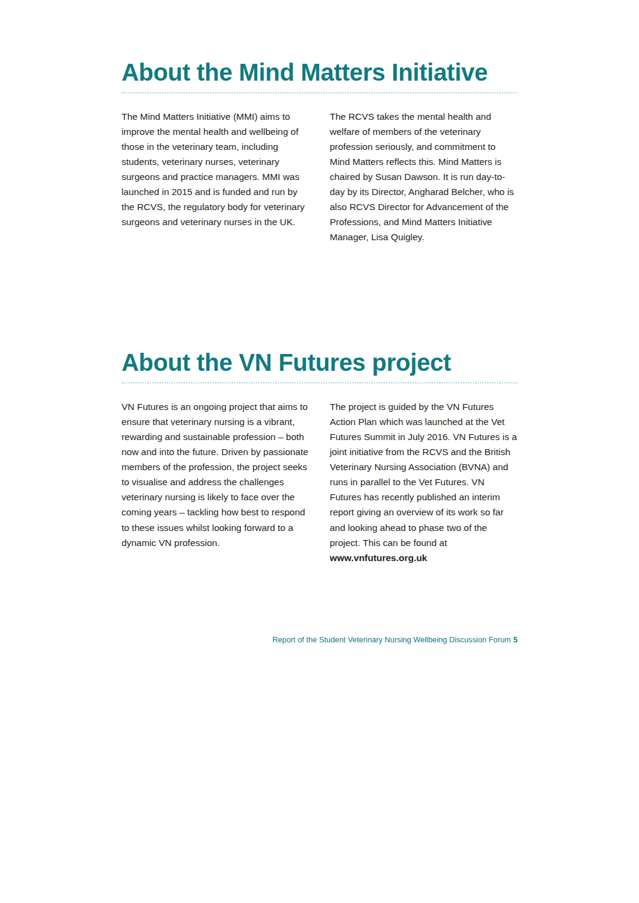About the Mind Matters Initiative
The Mind Matters Initiative (MMI) aims to improve the mental health and wellbeing of those in the veterinary team, including students, veterinary nurses, veterinary surgeons and practice managers. MMI was launched in 2015 and is funded and run by the RCVS, the regulatory body for veterinary surgeons and veterinary nurses in the UK.
The RCVS takes the mental health and welfare of members of the veterinary profession seriously, and commitment to Mind Matters reflects this. Mind Matters is chaired by Susan Dawson. It is run day-to-day by its Director, Angharad Belcher, who is also RCVS Director for Advancement of the Professions, and Mind Matters Initiative Manager, Lisa Quigley.
About the VN Futures project
VN Futures is an ongoing project that aims to ensure that veterinary nursing is a vibrant, rewarding and sustainable profession – both now and into the future. Driven by passionate members of the profession, the project seeks to visualise and address the challenges veterinary nursing is likely to face over the coming years – tackling how best to respond to these issues whilst looking forward to a dynamic VN profession.
The project is guided by the VN Futures Action Plan which was launched at the Vet Futures Summit in July 2016. VN Futures is a joint initiative from the RCVS and the British Veterinary Nursing Association (BVNA) and runs in parallel to the Vet Futures. VN Futures has recently published an interim report giving an overview of its work so far and looking ahead to phase two of the project. This can be found at www.vnfutures.org.uk
Report of the Student Veterinary Nursing Wellbeing Discussion Forum5